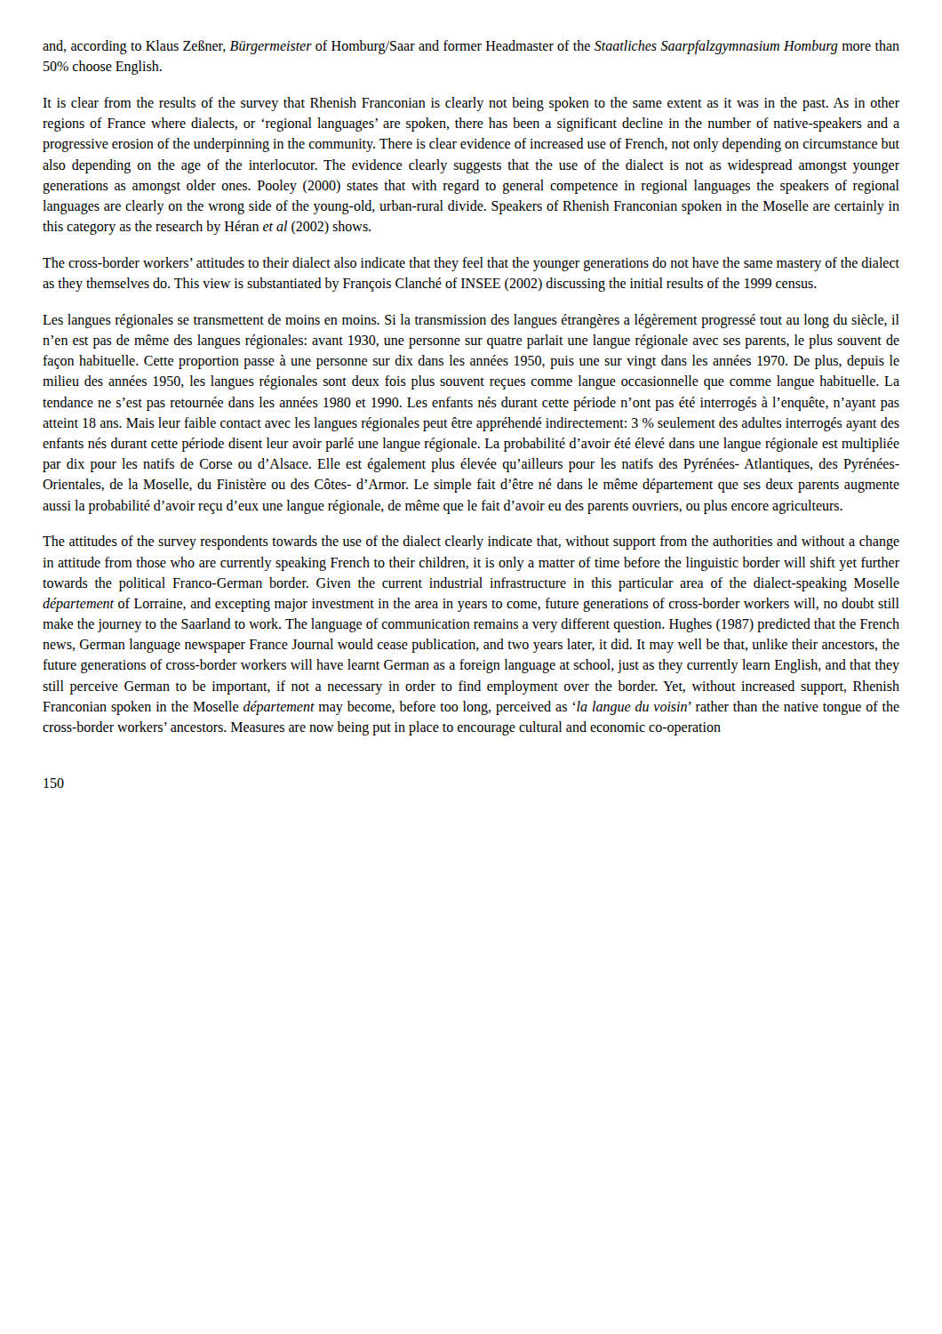and, according to Klaus Zeßner, Bürgermeister of Homburg/Saar and former Headmaster of the Staatliches Saarpfalzgymnasium Homburg more than 50% choose English.
It is clear from the results of the survey that Rhenish Franconian is clearly not being spoken to the same extent as it was in the past. As in other regions of France where dialects, or ‘regional languages’ are spoken, there has been a significant decline in the number of native-speakers and a progressive erosion of the underpinning in the community. There is clear evidence of increased use of French, not only depending on circumstance but also depending on the age of the interlocutor. The evidence clearly suggests that the use of the dialect is not as widespread amongst younger generations as amongst older ones. Pooley (2000) states that with regard to general competence in regional languages the speakers of regional languages are clearly on the wrong side of the young-old, urban-rural divide. Speakers of Rhenish Franconian spoken in the Moselle are certainly in this category as the research by Héran et al (2002) shows.
The cross-border workers’ attitudes to their dialect also indicate that they feel that the younger generations do not have the same mastery of the dialect as they themselves do. This view is substantiated by François Clanché of INSEE (2002) discussing the initial results of the 1999 census.
Les langues régionales se transmettent de moins en moins. Si la transmission des langues étrangères a légèrement progressé tout au long du siècle, il n’en est pas de même des langues régionales: avant 1930, une personne sur quatre parlait une langue régionale avec ses parents, le plus souvent de façon habituelle. Cette proportion passe à une personne sur dix dans les années 1950, puis une sur vingt dans les années 1970. De plus, depuis le milieu des années 1950, les langues régionales sont deux fois plus souvent reçues comme langue occasionnelle que comme langue habituelle. La tendance ne s’est pas retournée dans les années 1980 et 1990. Les enfants nés durant cette période n’ont pas été interrogés à l’enquête, n’ayant pas atteint 18 ans. Mais leur faible contact avec les langues régionales peut être appréhendé indirectement: 3 % seulement des adultes interrogés ayant des enfants nés durant cette période disent leur avoir parlé une langue régionale. La probabilité d’avoir été élevé dans une langue régionale est multipliée par dix pour les natifs de Corse ou d’Alsace. Elle est également plus élevée qu’ailleurs pour les natifs des Pyrénées- Atlantiques, des Pyrénées-Orientales, de la Moselle, du Finistère ou des Côtes- d’Armor. Le simple fait d’être né dans le même département que ses deux parents augmente aussi la probabilité d’avoir reçu d’eux une langue régionale, de même que le fait d’avoir eu des parents ouvriers, ou plus encore agriculteurs.
The attitudes of the survey respondents towards the use of the dialect clearly indicate that, without support from the authorities and without a change in attitude from those who are currently speaking French to their children, it is only a matter of time before the linguistic border will shift yet further towards the political Franco-German border. Given the current industrial infrastructure in this particular area of the dialect-speaking Moselle département of Lorraine, and excepting major investment in the area in years to come, future generations of cross-border workers will, no doubt still make the journey to the Saarland to work. The language of communication remains a very different question. Hughes (1987) predicted that the French news, German language newspaper France Journal would cease publication, and two years later, it did. It may well be that, unlike their ancestors, the future generations of cross-border workers will have learnt German as a foreign language at school, just as they currently learn English, and that they still perceive German to be important, if not a necessary in order to find employment over the border. Yet, without increased support, Rhenish Franconian spoken in the Moselle département may become, before too long, perceived as ‘la langue du voisin’ rather than the native tongue of the cross-border workers’ ancestors. Measures are now being put in place to encourage cultural and economic co-operation
150